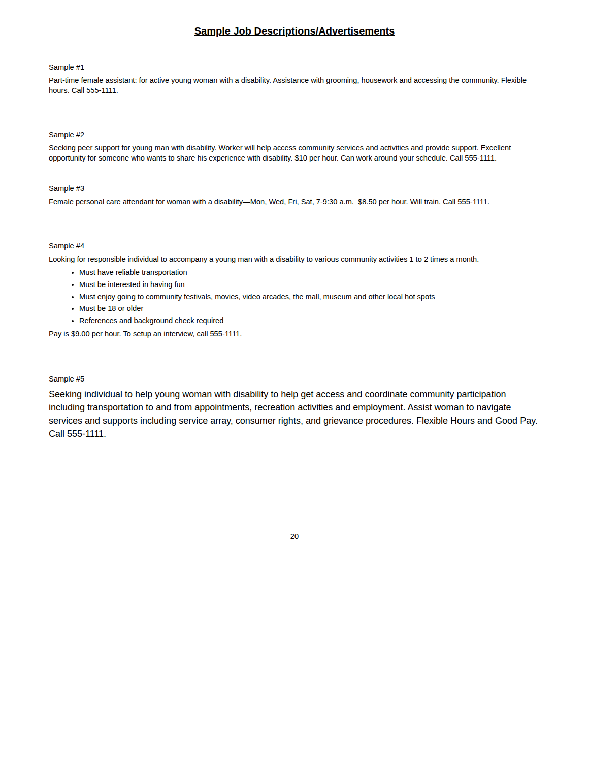Sample Job Descriptions/Advertisements
Sample #1
Part-time female assistant: for active young woman with a disability. Assistance with grooming, housework and accessing the community. Flexible hours. Call 555-1111.
Sample #2
Seeking peer support for young man with disability. Worker will help access community services and activities and provide support. Excellent opportunity for someone who wants to share his experience with disability. $10 per hour. Can work around your schedule. Call 555-1111.
Sample #3
Female personal care attendant for woman with a disability—Mon, Wed, Fri, Sat, 7-9:30 a.m. $8.50 per hour. Will train. Call 555-1111.
Sample #4
Looking for responsible individual to accompany a young man with a disability to various community activities 1 to 2 times a month.
Must have reliable transportation
Must be interested in having fun
Must enjoy going to community festivals, movies, video arcades, the mall, museum and other local hot spots
Must be 18 or older
References and background check required
Pay is $9.00 per hour. To setup an interview, call 555-1111.
Sample #5
Seeking individual to help young woman with disability to help get access and coordinate community participation including transportation to and from appointments, recreation activities and employment. Assist woman to navigate services and supports including service array, consumer rights, and grievance procedures. Flexible Hours and Good Pay. Call 555-1111.
20